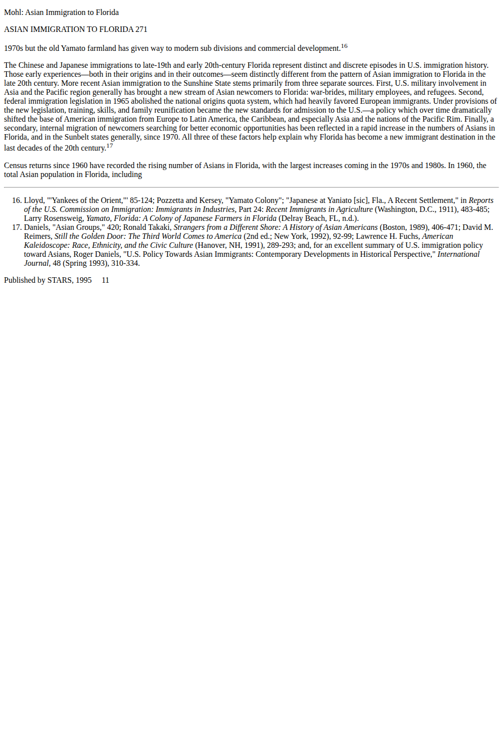Mohl: Asian Immigration to Florida
ASIAN IMMIGRATION TO FLORIDA 271
1970s but the old Yamato farmland has given way to modern sub divisions and commercial development.16
The Chinese and Japanese immigrations to late-19th and early 20th-century Florida represent distinct and discrete episodes in U.S. immigration history. Those early experiences—both in their origins and in their outcomes—seem distinctly different from the pattern of Asian immigration to Florida in the late 20th century. More recent Asian immigration to the Sunshine State stems primarily from three separate sources. First, U.S. military involvement in Asia and the Pacific region generally has brought a new stream of Asian newcomers to Florida: war-brides, military employees, and refugees. Second, federal immigration legislation in 1965 abolished the national origins quota system, which had heavily favored European immigrants. Under provisions of the new legislation, training, skills, and family reunification became the new standards for admission to the U.S.—a policy which over time dramatically shifted the base of American immigration from Europe to Latin America, the Caribbean, and especially Asia and the nations of the Pacific Rim. Finally, a secondary, internal migration of newcomers searching for better economic opportunities has been reflected in a rapid increase in the numbers of Asians in Florida, and in the Sunbelt states generally, since 1970. All three of these factors help explain why Florida has become a new immigrant destination in the last decades of the 20th century.17
Census returns since 1960 have recorded the rising number of Asians in Florida, with the largest increases coming in the 1970s and 1980s. In 1960, the total Asian population in Florida, including
Lloyd, "'Yankees of the Orient,"' 85-124; Pozzetta and Kersey, "Yamato Colony"; "Japanese at Yaniato [sic], Fla., A Recent Settlement," in Reports of the U.S. Commission on Immigration: Immigrants in Industries, Part 24: Recent Immigrants in Agriculture (Washington, D.C., 1911), 483-485; Larry Rosensweig, Yamato, Florida: A Colony of Japanese Farmers in Florida (Delray Beach, FL, n.d.).
Daniels, "Asian Groups," 420; Ronald Takaki, Strangers from a Different Shore: A History of Asian Americans (Boston, 1989), 406-471; David M. Reimers, Still the Golden Door: The Third World Comes to America (2nd ed.; New York, 1992), 92-99; Lawrence H. Fuchs, American Kaleidoscope: Race, Ethnicity, and the Civic Culture (Hanover, NH, 1991), 289-293; and, for an excellent summary of U.S. immigration policy toward Asians, Roger Daniels, "U.S. Policy Towards Asian Immigrants: Contemporary Developments in Historical Perspective," International Journal, 48 (Spring 1993), 310-334.
Published by STARS, 1995 11